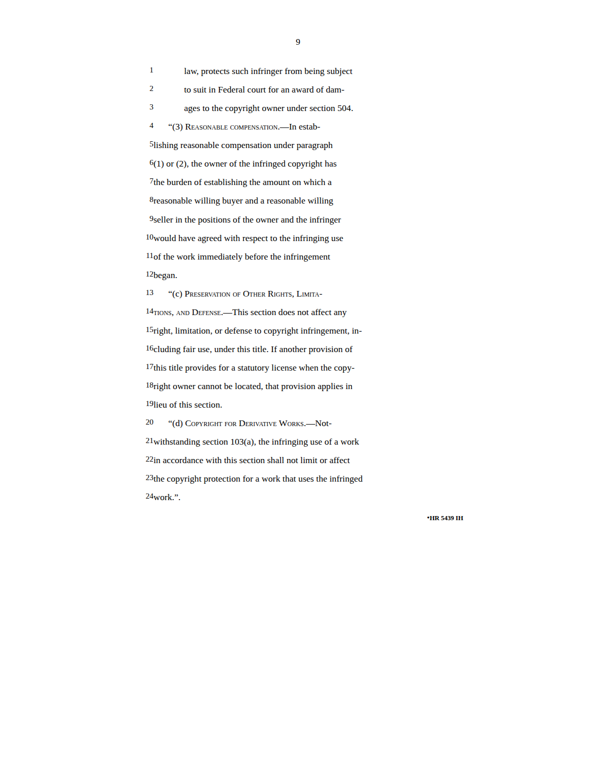9
| 1 | law, protects such infringer from being subject |
| 2 | to suit in Federal court for an award of dam- |
| 3 | ages to the copyright owner under section 504. |
| 4 | “(3) Reasonable compensation. —In estab- |
| 5 | lishing reasonable compensation under paragraph |
| 6 | (1) or (2), the owner of the infringed copyright has |
| 7 | the burden of establishing the amount on which a |
| 8 | reasonable willing buyer and a reasonable willing |
| 9 | seller in the positions of the owner and the infringer |
| 10 | would have agreed with respect to the infringing use |
| 11 | of the work immediately before the infringement |
| 12 | began. |
| 13 | “(c) Preservation of Other Rights, Limita- |
| 14 | tions, and Defense. —This section does not affect any |
| 15 | right, limitation, or defense to copyright infringement, in- |
| 16 | cluding fair use, under this title. If another provision of |
| 17 | this title provides for a statutory license when the copy- |
| 18 | right owner cannot be located, that provision applies in |
| 19 | lieu of this section. |
| 20 | “(d) Copyright for Derivative Works. —Not- |
| 21 | withstanding section 103(a), the infringing use of a work |
| 22 | in accordance with this section shall not limit or affect |
| 23 | the copyright protection for a work that uses the infringed |
| 24 | work.”. |
•HR 5439 IH